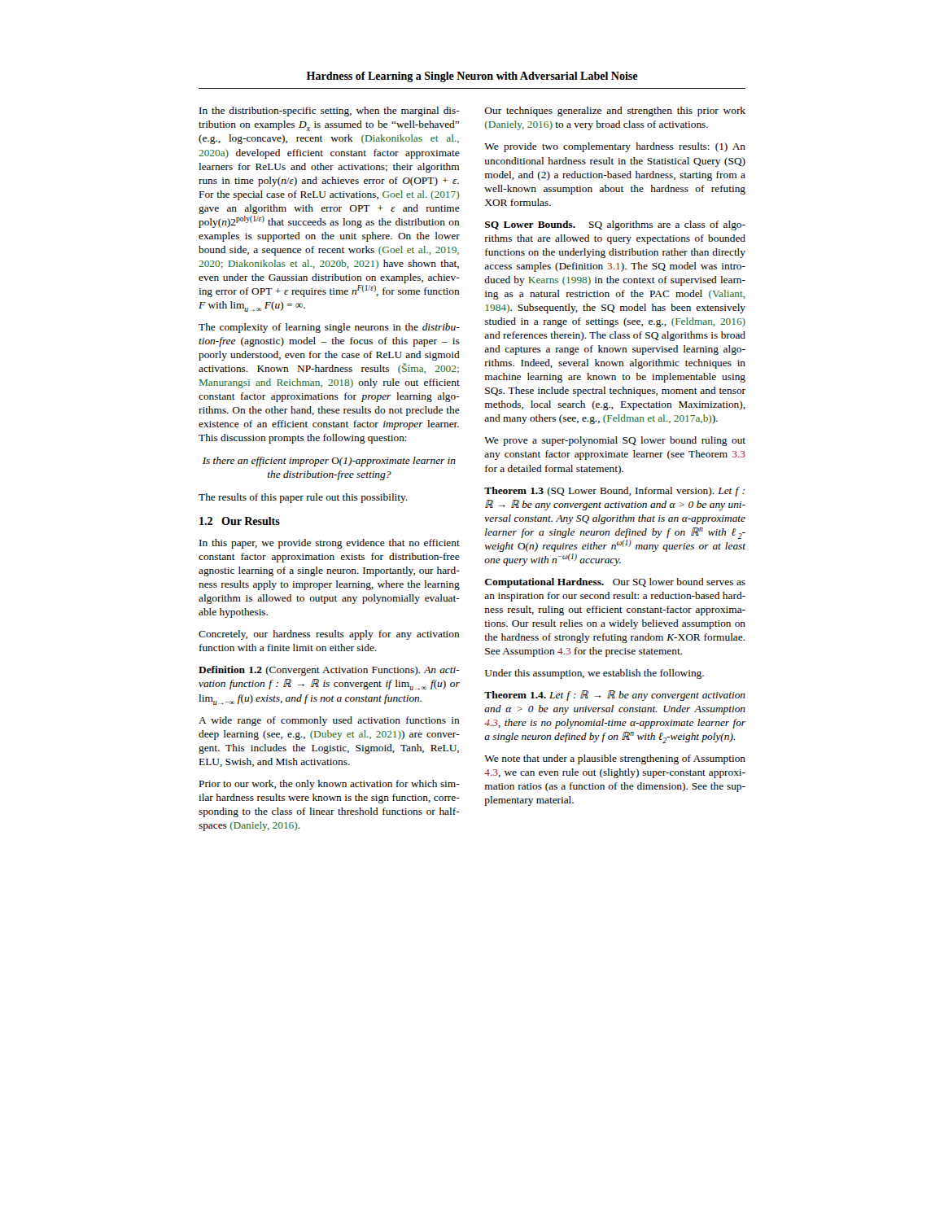Hardness of Learning a Single Neuron with Adversarial Label Noise
In the distribution-specific setting, when the marginal distribution on examples Dx is assumed to be “well-behaved” (e.g., log-concave), recent work (Diakonikolas et al., 2020a) developed efficient constant factor approximate learners for ReLUs and other activations; their algorithm runs in time poly(n/ε) and achieves error of O(OPT) + ε. For the special case of ReLU activations, Goel et al. (2017) gave an algorithm with error OPT + ε and runtime poly(n)2poly(1/ε) that succeeds as long as the distribution on examples is supported on the unit sphere. On the lower bound side, a sequence of recent works (Goel et al., 2019, 2020; Diakonikolas et al., 2020b, 2021) have shown that, even under the Gaussian distribution on examples, achieving error of OPT + ε requires time nF(1/ε), for some function F with limu→∞ F(u) = ∞.
The complexity of learning single neurons in the distribution-free (agnostic) model – the focus of this paper – is poorly understood, even for the case of ReLU and sigmoid activations. Known NP-hardness results (Šíma, 2002; Manurangsi and Reichman, 2018) only rule out efficient constant factor approximations for proper learning algorithms. On the other hand, these results do not preclude the existence of an efficient constant factor improper learner. This discussion prompts the following question:
Is there an efficient improper O(1)-approximate learner in the distribution-free setting?
The results of this paper rule out this possibility.
1.2 Our Results
In this paper, we provide strong evidence that no efficient constant factor approximation exists for distribution-free agnostic learning of a single neuron. Importantly, our hardness results apply to improper learning, where the learning algorithm is allowed to output any polynomially evaluatable hypothesis.
Concretely, our hardness results apply for any activation function with a finite limit on either side.
Definition 1.2 (Convergent Activation Functions). An activation function f : ℝ → ℝ is convergent if limu→∞ f(u) or limu→−∞ f(u) exists, and f is not a constant function.
A wide range of commonly used activation functions in deep learning (see, e.g., (Dubey et al., 2021)) are convergent. This includes the Logistic, Sigmoid, Tanh, ReLU, ELU, Swish, and Mish activations.
Prior to our work, the only known activation for which similar hardness results were known is the sign function, corresponding to the class of linear threshold functions or halfspaces (Daniely, 2016).
Our techniques generalize and strengthen this prior work (Daniely, 2016) to a very broad class of activations.
We provide two complementary hardness results: (1) An unconditional hardness result in the Statistical Query (SQ) model, and (2) a reduction-based hardness, starting from a well-known assumption about the hardness of refuting XOR formulas.
SQ Lower Bounds. SQ algorithms are a class of algorithms that are allowed to query expectations of bounded functions on the underlying distribution rather than directly access samples (Definition 3.1). The SQ model was introduced by Kearns (1998) in the context of supervised learning as a natural restriction of the PAC model (Valiant, 1984). Subsequently, the SQ model has been extensively studied in a range of settings (see, e.g., (Feldman, 2016) and references therein). The class of SQ algorithms is broad and captures a range of known supervised learning algorithms. Indeed, several known algorithmic techniques in machine learning are known to be implementable using SQs. These include spectral techniques, moment and tensor methods, local search (e.g., Expectation Maximization), and many others (see, e.g., (Feldman et al., 2017a,b)).
We prove a super-polynomial SQ lower bound ruling out any constant factor approximate learner (see Theorem 3.3 for a detailed formal statement).
Theorem 1.3 (SQ Lower Bound, Informal version). Let f : ℝ → ℝ be any convergent activation and α > 0 be any universal constant. Any SQ algorithm that is an α-approximate learner for a single neuron defined by f on ℝn with ℓ2-weight O(n) requires either nω(1) many queries or at least one query with n−ω(1) accuracy.
Computational Hardness. Our SQ lower bound serves as an inspiration for our second result: a reduction-based hardness result, ruling out efficient constant-factor approximations. Our result relies on a widely believed assumption on the hardness of strongly refuting random K-XOR formulae. See Assumption 4.3 for the precise statement.
Under this assumption, we establish the following.
Theorem 1.4. Let f : ℝ → ℝ be any convergent activation and α > 0 be any universal constant. Under Assumption 4.3, there is no polynomial-time α-approximate learner for a single neuron defined by f on ℝn with ℓ2-weight poly(n).
We note that under a plausible strengthening of Assumption 4.3, we can even rule out (slightly) super-constant approximation ratios (as a function of the dimension). See the supplementary material.